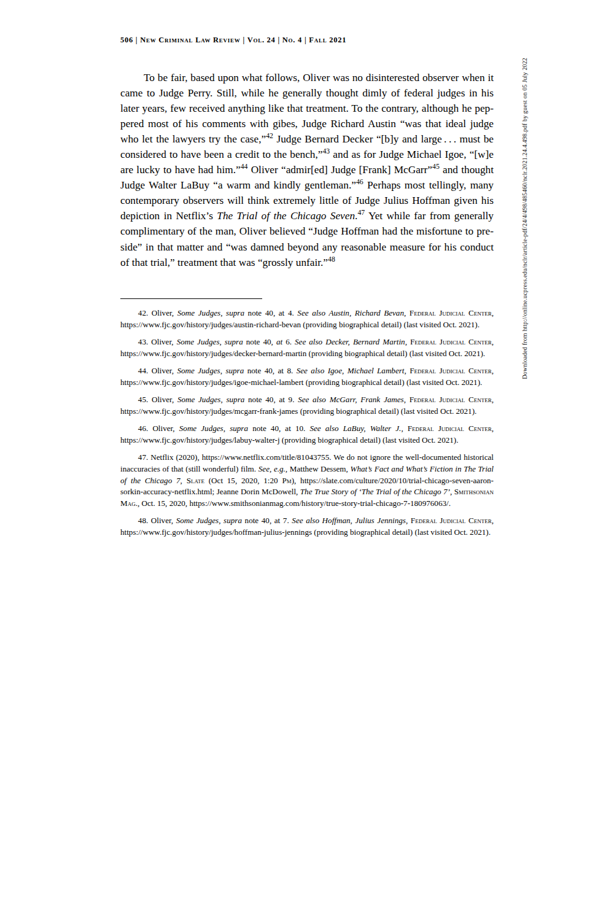506 | New Criminal Law Review | Vol. 24 | No. 4 | Fall 2021
Downloaded from http://online.ucpress.edu/nclr/article-pdf/24/4/498/485460/nclr.2021.24.4.498.pdf by guest on 05 July 2022
To be fair, based upon what follows, Oliver was no disinterested observer when it came to Judge Perry. Still, while he generally thought dimly of federal judges in his later years, few received anything like that treatment. To the contrary, although he peppered most of his comments with gibes, Judge Richard Austin “was that ideal judge who let the lawyers try the case,”42 Judge Bernard Decker “[b]y and large . . . must be considered to have been a credit to the bench,”43 and as for Judge Michael Igoe, “[w]e are lucky to have had him.”44 Oliver “admir[ed] Judge [Frank] McGarr”45 and thought Judge Walter LaBuy “a warm and kindly gentleman.”46 Perhaps most tellingly, many contemporary observers will think extremely little of Judge Julius Hoffman given his depiction in Netflix’s The Trial of the Chicago Seven.47 Yet while far from generally complimentary of the man, Oliver believed “Judge Hoffman had the misfortune to preside” in that matter and “was damned beyond any reasonable measure for his conduct of that trial,” treatment that was “grossly unfair.”48
42. Oliver, Some Judges, supra note 40, at 4. See also Austin, Richard Bevan, Federal Judicial Center, https://www.fjc.gov/history/judges/austin-richard-bevan (providing biographical detail) (last visited Oct. 2021).
43. Oliver, Some Judges, supra note 40, at 6. See also Decker, Bernard Martin, Federal Judicial Center, https://www.fjc.gov/history/judges/decker-bernard-martin (providing biographical detail) (last visited Oct. 2021).
44. Oliver, Some Judges, supra note 40, at 8. See also Igoe, Michael Lambert, Federal Judicial Center, https://www.fjc.gov/history/judges/igoe-michael-lambert (providing biographical detail) (last visited Oct. 2021).
45. Oliver, Some Judges, supra note 40, at 9. See also McGarr, Frank James, Federal Judicial Center, https://www.fjc.gov/history/judges/mcgarr-frank-james (providing biographical detail) (last visited Oct. 2021).
46. Oliver, Some Judges, supra note 40, at 10. See also LaBuy, Walter J., Federal Judicial Center, https://www.fjc.gov/history/judges/labuy-walter-j (providing biographical detail) (last visited Oct. 2021).
47. Netflix (2020), https://www.netflix.com/title/81043755. We do not ignore the well-documented historical inaccuracies of that (still wonderful) film. See, e.g., Matthew Dessem, What’s Fact and What’s Fiction in The Trial of the Chicago 7, Slate (Oct 15, 2020, 1:20 Pm), https://slate.com/culture/2020/10/trial-chicago-seven-aaron-sorkin-accuracy-netflix.html; Jeanne Dorin McDowell, The True Story of ‘The Trial of the Chicago 7’, Smithsonian Mag., Oct. 15, 2020, https://www.smithsonianmag.com/history/true-story-trial-chicago-7-180976063/.
48. Oliver, Some Judges, supra note 40, at 7. See also Hoffman, Julius Jennings, Federal Judicial Center, https://www.fjc.gov/history/judges/hoffman-julius-jennings (providing biographical detail) (last visited Oct. 2021).